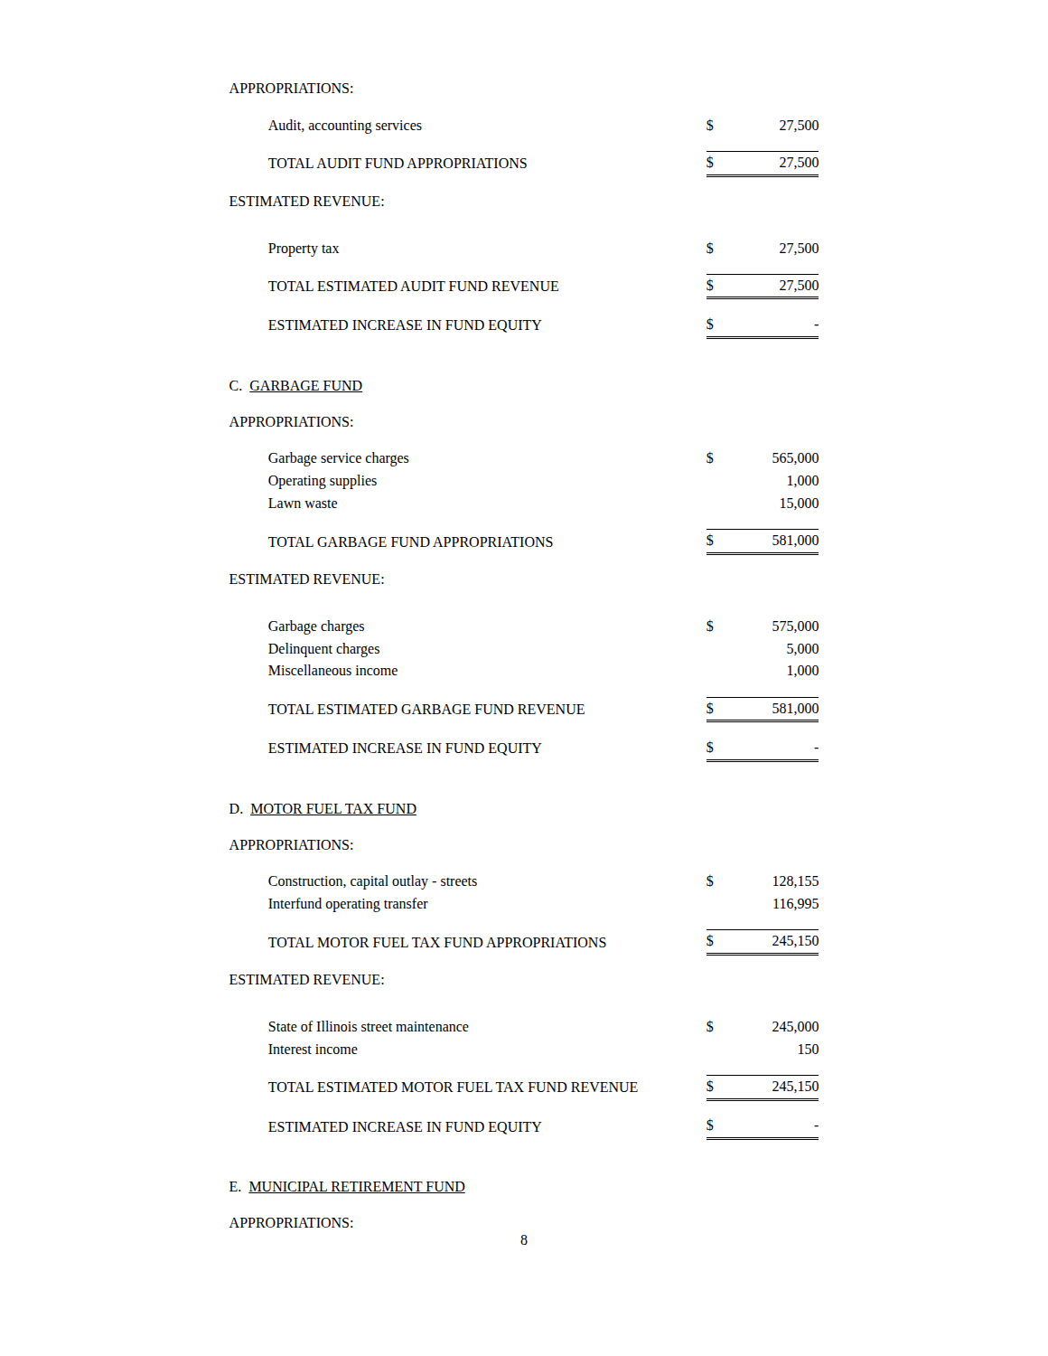| APPROPRIATIONS: | | |
| Audit, accounting services | $ | 27,500 |
| TOTAL AUDIT FUND APPROPRIATIONS | $ | 27,500 |
| ESTIMATED REVENUE: | | |
| Property tax | $ | 27,500 |
| TOTAL ESTIMATED AUDIT FUND REVENUE | $ | 27,500 |
| ESTIMATED INCREASE IN FUND EQUITY | $ | - |
| C. GARBAGE FUND | | |
| APPROPRIATIONS: | | |
| Garbage service charges | $ | 565,000 |
| Operating supplies | | 1,000 |
| Lawn waste | | 15,000 |
| TOTAL GARBAGE FUND APPROPRIATIONS | $ | 581,000 |
| ESTIMATED REVENUE: | | |
| Garbage charges | $ | 575,000 |
| Delinquent charges | | 5,000 |
| Miscellaneous income | | 1,000 |
| TOTAL ESTIMATED GARBAGE FUND REVENUE | $ | 581,000 |
| ESTIMATED INCREASE IN FUND EQUITY | $ | - |
| D. MOTOR FUEL TAX FUND | | |
| APPROPRIATIONS: | | |
| Construction, capital outlay - streets | $ | 128,155 |
| Interfund operating transfer | | 116,995 |
| TOTAL MOTOR FUEL TAX FUND APPROPRIATIONS | $ | 245,150 |
| ESTIMATED REVENUE: | | |
| State of Illinois street maintenance | $ | 245,000 |
| Interest income | | 150 |
| TOTAL ESTIMATED MOTOR FUEL TAX FUND REVENUE | $ | 245,150 |
| ESTIMATED INCREASE IN FUND EQUITY | $ | - |
| E. MUNICIPAL RETIREMENT FUND | | |
| APPROPRIATIONS: | | |
8